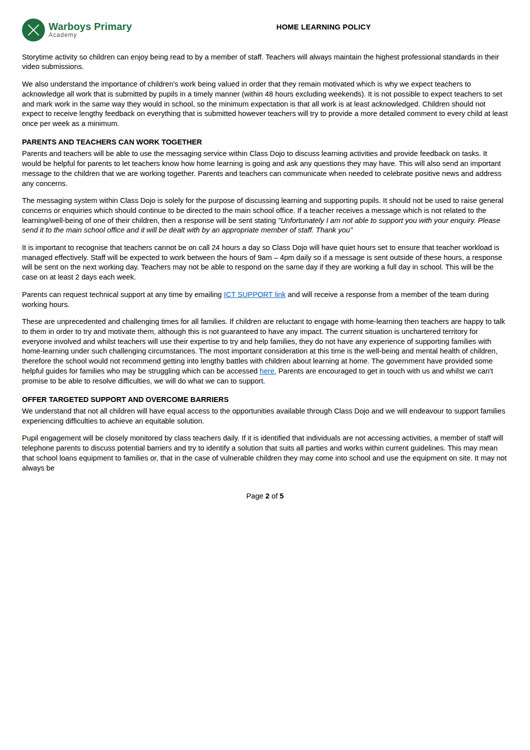Warboys Primary
Academy
HOME LEARNING POLICY
Storytime activity so children can enjoy being read to by a member of staff. Teachers will always maintain the highest professional standards in their video submissions.
We also understand the importance of children's work being valued in order that they remain motivated which is why we expect teachers to acknowledge all work that is submitted by pupils in a timely manner (within 48 hours excluding weekends). It is not possible to expect teachers to set and mark work in the same way they would in school, so the minimum expectation is that all work is at least acknowledged. Children should not expect to receive lengthy feedback on everything that is submitted however teachers will try to provide a more detailed comment to every child at least once per week as a minimum.
Parents and teachers can work together
Parents and teachers will be able to use the messaging service within Class Dojo to discuss learning activities and provide feedback on tasks. It would be helpful for parents to let teachers know how home learning is going and ask any questions they may have. This will also send an important message to the children that we are working together. Parents and teachers can communicate when needed to celebrate positive news and address any concerns.
The messaging system within Class Dojo is solely for the purpose of discussing learning and supporting pupils. It should not be used to raise general concerns or enquiries which should continue to be directed to the main school office. If a teacher receives a message which is not related to the learning/well-being of one of their children, then a response will be sent stating "Unfortunately I am not able to support you with your enquiry. Please send it to the main school office and it will be dealt with by an appropriate member of staff. Thank you"
It is important to recognise that teachers cannot be on call 24 hours a day so Class Dojo will have quiet hours set to ensure that teacher workload is managed effectively. Staff will be expected to work between the hours of 9am – 4pm daily so if a message is sent outside of these hours, a response will be sent on the next working day. Teachers may not be able to respond on the same day if they are working a full day in school. This will be the case on at least 2 days each week.
Parents can request technical support at any time by emailing ICT SUPPORT link and will receive a response from a member of the team during working hours.
These are unprecedented and challenging times for all families. If children are reluctant to engage with home-learning then teachers are happy to talk to them in order to try and motivate them, although this is not guaranteed to have any impact. The current situation is unchartered territory for everyone involved and whilst teachers will use their expertise to try and help families, they do not have any experience of supporting families with home-learning under such challenging circumstances. The most important consideration at this time is the well-being and mental health of children, therefore the school would not recommend getting into lengthy battles with children about learning at home. The government have provided some helpful guides for families who may be struggling which can be accessed here. Parents are encouraged to get in touch with us and whilst we can't promise to be able to resolve difficulties, we will do what we can to support.
Offer targeted support and overcome barriers
We understand that not all children will have equal access to the opportunities available through Class Dojo and we will endeavour to support families experiencing difficulties to achieve an equitable solution.
Pupil engagement will be closely monitored by class teachers daily. If it is identified that individuals are not accessing activities, a member of staff will telephone parents to discuss potential barriers and try to identify a solution that suits all parties and works within current guidelines. This may mean that school loans equipment to families or, that in the case of vulnerable children they may come into school and use the equipment on site. It may not always be
Page 2 of 5